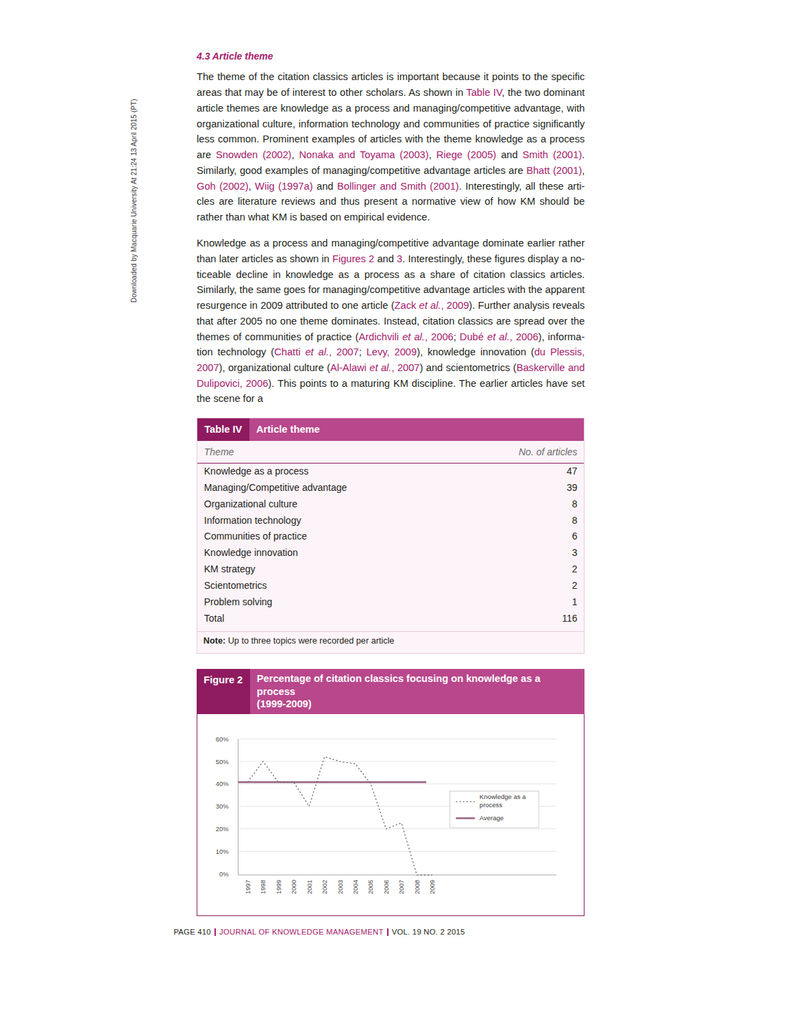Downloaded by Macquarie University At 21:24 13 April 2015 (PT)
4.3 Article theme
The theme of the citation classics articles is important because it points to the specific areas that may be of interest to other scholars. As shown in Table IV, the two dominant article themes are knowledge as a process and managing/competitive advantage, with organizational culture, information technology and communities of practice significantly less common. Prominent examples of articles with the theme knowledge as a process are Snowden (2002), Nonaka and Toyama (2003), Riege (2005) and Smith (2001). Similarly, good examples of managing/competitive advantage articles are Bhatt (2001), Goh (2002), Wiig (1997a) and Bollinger and Smith (2001). Interestingly, all these articles are literature reviews and thus present a normative view of how KM should be rather than what KM is based on empirical evidence.
Knowledge as a process and managing/competitive advantage dominate earlier rather than later articles as shown in Figures 2 and 3. Interestingly, these figures display a noticeable decline in knowledge as a process as a share of citation classics articles. Similarly, the same goes for managing/competitive advantage articles with the apparent resurgence in 2009 attributed to one article (Zack et al., 2009). Further analysis reveals that after 2005 no one theme dominates. Instead, citation classics are spread over the themes of communities of practice (Ardichvili et al., 2006; Dubé et al., 2006), information technology (Chatti et al., 2007; Levy, 2009), knowledge innovation (du Plessis, 2007), organizational culture (Al-Alawi et al., 2007) and scientometrics (Baskerville and Dulipovici, 2006). This points to a maturing KM discipline. The earlier articles have set the scene for a
Table IV
Article theme
| Theme | No. of articles |
| --- | --- |
| Knowledge as a process | 47 |
| Managing/Competitive advantage | 39 |
| Organizational culture | 8 |
| Information technology | 8 |
| Communities of practice | 6 |
| Knowledge innovation | 3 |
| KM strategy | 2 |
| Scientometrics | 2 |
| Problem solving | 1 |
| Total | 116 |
Note: Up to three topics were recorded per article
Figure 2
Percentage of citation classics focusing on knowledge as a process
(1999-2009)
60% 50% 40% 30% 20% 10% 0% 1997 1998 1999 2000 2001 2002 2003 2004 2005 2006 2007 2008 2009 Knowledge as a process Average
PAGE 410 JOURNAL OF KNOWLEDGE MANAGEMENT VOL. 19 NO. 2 2015